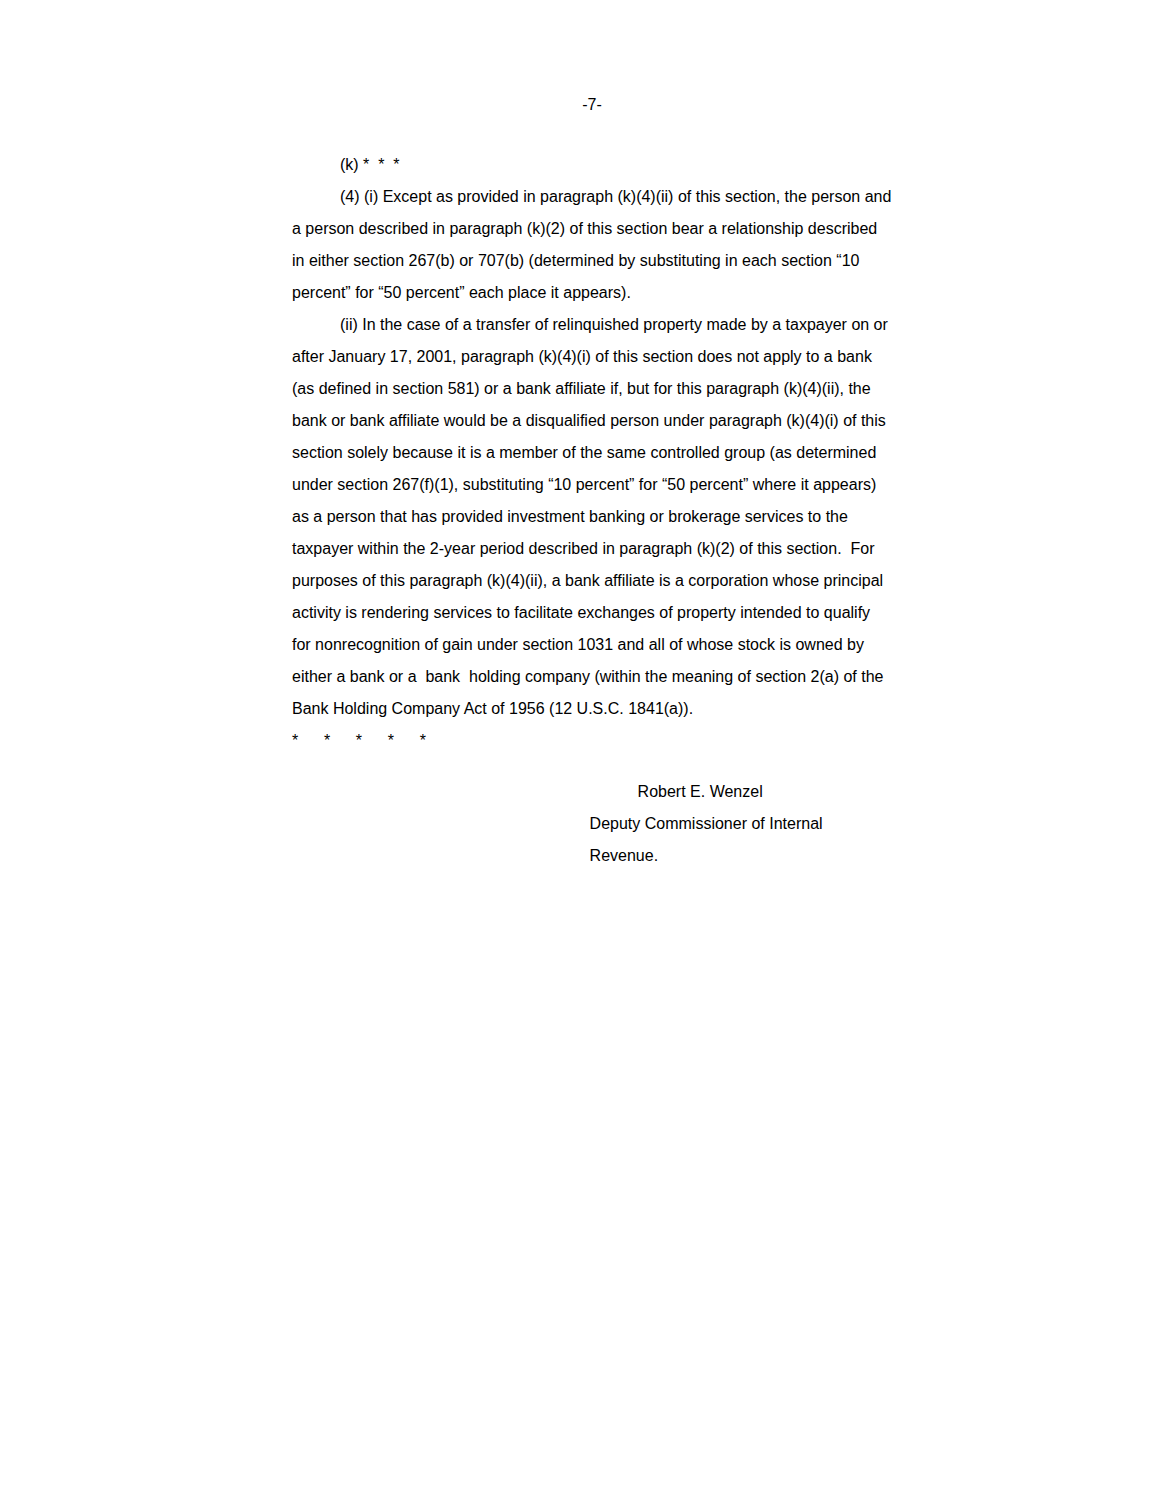-7-
(k) * * *
(4) (i) Except as provided in paragraph (k)(4)(ii) of this section, the person and a person described in paragraph (k)(2) of this section bear a relationship described in either section 267(b) or 707(b) (determined by substituting in each section “10 percent” for “50 percent” each place it appears).
(ii) In the case of a transfer of relinquished property made by a taxpayer on or after January 17, 2001, paragraph (k)(4)(i) of this section does not apply to a bank (as defined in section 581) or a bank affiliate if, but for this paragraph (k)(4)(ii), the bank or bank affiliate would be a disqualified person under paragraph (k)(4)(i) of this section solely because it is a member of the same controlled group (as determined under section 267(f)(1), substituting “10 percent” for “50 percent” where it appears) as a person that has provided investment banking or brokerage services to the taxpayer within the 2-year period described in paragraph (k)(2) of this section. For purposes of this paragraph (k)(4)(ii), a bank affiliate is a corporation whose principal activity is rendering services to facilitate exchanges of property intended to qualify for nonrecognition of gain under section 1031 and all of whose stock is owned by either a bank or a bank holding company (within the meaning of section 2(a) of the Bank Holding Company Act of 1956 (12 U.S.C. 1841(a)).
* * * * *
Robert E. Wenzel
Deputy Commissioner of Internal Revenue.